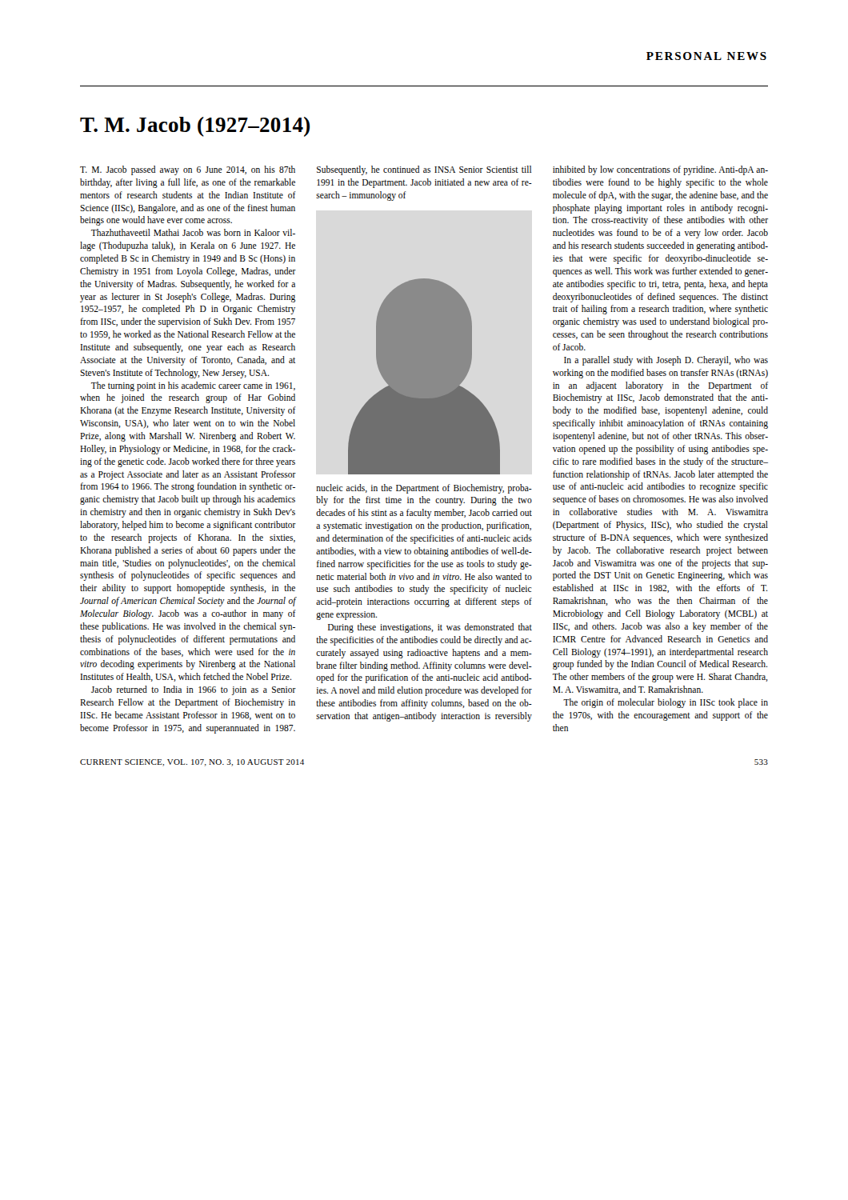PERSONAL NEWS
T. M. Jacob (1927–2014)
T. M. Jacob passed away on 6 June 2014, on his 87th birthday, after living a full life, as one of the remarkable mentors of research students at the Indian Institute of Science (IISc), Bangalore, and as one of the finest human beings one would have ever come across.
Thazhuthaveetil Mathai Jacob was born in Kaloor village (Thodupuzha taluk), in Kerala on 6 June 1927. He completed B Sc in Chemistry in 1949 and B Sc (Hons) in Chemistry in 1951 from Loyola College, Madras, under the University of Madras. Subsequently, he worked for a year as lecturer in St Joseph's College, Madras. During 1952–1957, he completed Ph D in Organic Chemistry from IISc, under the supervision of Sukh Dev. From 1957 to 1959, he worked as the National Research Fellow at the Institute and subsequently, one year each as Research Associate at the University of Toronto, Canada, and at Steven's Institute of Technology, New Jersey, USA.
The turning point in his academic career came in 1961, when he joined the research group of Har Gobind Khorana (at the Enzyme Research Institute, University of Wisconsin, USA), who later went on to win the Nobel Prize, along with Marshall W. Nirenberg and Robert W. Holley, in Physiology or Medicine, in 1968, for the cracking of the genetic code. Jacob worked there for three years as a Project Associate and later as an Assistant Professor from 1964 to 1966. The strong foundation in synthetic organic chemistry that Jacob built up through his academics in chemistry and then in organic chemistry in Sukh Dev's laboratory, helped him to become a significant contributor to the research projects of Khorana. In the sixties, Khorana published a series of about 60 papers under the main title, 'Studies on polynucleotides', on the chemical synthesis of polynucleotides of specific sequences and their ability to support homopeptide synthesis, in the Journal of American Chemical Society and the Journal of Molecular Biology. Jacob was a co-author in many of these publications. He was involved in the chemical synthesis of polynucleotides of different permutations and combinations of the bases, which were used for the in vitro decoding experiments by Nirenberg at the National Institutes of Health, USA, which fetched the Nobel Prize.
Jacob returned to India in 1966 to join as a Senior Research Fellow at the Department of Biochemistry in IISc. He became Assistant Professor in 1968, went on to become Professor in 1975, and superannuated in 1987. Subsequently, he continued as INSA Senior Scientist till 1991 in the Department. Jacob initiated a new area of research – immunology of
nucleic acids, in the Department of Biochemistry, probably for the first time in the country. During the two decades of his stint as a faculty member, Jacob carried out a systematic investigation on the production, purification, and determination of the specificities of anti-nucleic acids antibodies, with a view to obtaining antibodies of well-defined narrow specificities for the use as tools to study genetic material both in vivo and in vitro. He also wanted to use such antibodies to study the specificity of nucleic acid–protein interactions occurring at different steps of gene expression.
During these investigations, it was demonstrated that the specificities of the antibodies could be directly and accurately assayed using radioactive haptens and a membrane filter binding method. Affinity columns were developed for the purification of the anti-nucleic acid antibodies. A novel and mild elution procedure was developed for these antibodies from affinity columns, based on the observation that antigen–antibody interaction is reversibly inhibited by low concentrations of pyridine. Anti-dpA antibodies were found to be highly specific to the whole molecule of dpA, with the sugar, the adenine base, and the phosphate playing important roles in antibody recognition. The cross-reactivity of these antibodies with other nucleotides was found to be of a very low order. Jacob and his research students succeeded in generating antibodies that were specific for deoxyribo-dinucleotide sequences as well. This work was further extended to generate antibodies specific to tri, tetra, penta, hexa, and hepta deoxyribonucleotides of defined sequences. The distinct trait of hailing from a research tradition, where synthetic organic chemistry was used to understand biological processes, can be seen throughout the research contributions of Jacob.
In a parallel study with Joseph D. Cherayil, who was working on the modified bases on transfer RNAs (tRNAs) in an adjacent laboratory in the Department of Biochemistry at IISc, Jacob demonstrated that the antibody to the modified base, isopentenyl adenine, could specifically inhibit aminoacylation of tRNAs containing isopentenyl adenine, but not of other tRNAs. This observation opened up the possibility of using antibodies specific to rare modified bases in the study of the structure–function relationship of tRNAs. Jacob later attempted the use of anti-nucleic acid antibodies to recognize specific sequence of bases on chromosomes. He was also involved in collaborative studies with M. A. Viswamitra (Department of Physics, IISc), who studied the crystal structure of B-DNA sequences, which were synthesized by Jacob. The collaborative research project between Jacob and Viswamitra was one of the projects that supported the DST Unit on Genetic Engineering, which was established at IISc in 1982, with the efforts of T. Ramakrishnan, who was the then Chairman of the Microbiology and Cell Biology Laboratory (MCBL) at IISc, and others. Jacob was also a key member of the ICMR Centre for Advanced Research in Genetics and Cell Biology (1974–1991), an interdepartmental research group funded by the Indian Council of Medical Research. The other members of the group were H. Sharat Chandra, M. A. Viswamitra, and T. Ramakrishnan.
The origin of molecular biology in IISc took place in the 1970s, with the encouragement and support of the then
Current Science, Vol. 107, No. 3, 10 August 2014
533